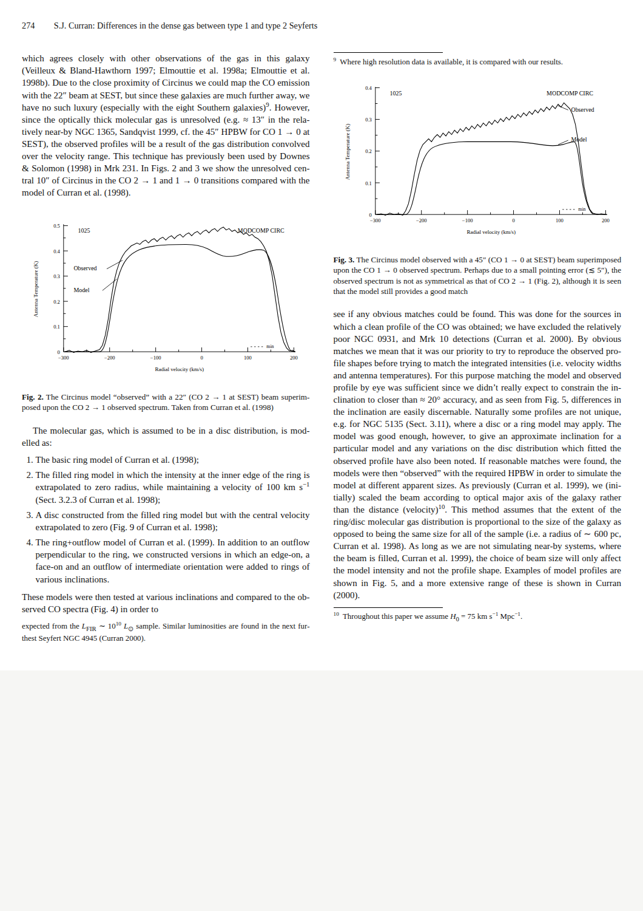274 S.J. Curran: Differences in the dense gas between type 1 and type 2 Seyferts
which agrees closely with other observations of the gas in this galaxy (Veilleux & Bland-Hawthorn 1997; Elmouttie et al. 1998a; Elmouttie et al. 1998b). Due to the close proximity of Circinus we could map the CO emission with the 22″ beam at SEST, but since these galaxies are much further away, we have no such luxury (especially with the eight Southern galaxies)9. However, since the optically thick molecular gas is unresolved (e.g. ≈ 13″ in the relatively near-by NGC 1365, Sandqvist 1999, cf. the 45″ HPBW for CO 1 → 0 at SEST), the observed profiles will be a result of the gas distribution convolved over the velocity range. This technique has previously been used by Downes & Solomon (1998) in Mrk 231. In Figs. 2 and 3 we show the unresolved central 10″ of Circinus in the CO 2 → 1 and 1 → 0 transitions compared with the model of Curran et al. (1998).
−300 −200 −100 0 100 200 0 0.1 0.2 0.3 0.4 0.5 Radial velocity (km/s) Antenna Temperature (K) 1025 MODCOMP CIRC Observed Model min
Fig. 2. The Circinus model “observed” with a 22″ (CO 2 → 1 at SEST) beam superimposed upon the CO 2 → 1 observed spectrum. Taken from Curran et al. (1998)
The molecular gas, which is assumed to be in a disc distribution, is modelled as:
The basic ring model of Curran et al. (1998);
The filled ring model in which the intensity at the inner edge of the ring is extrapolated to zero radius, while maintaining a velocity of 100 km s−1 (Sect. 3.2.3 of Curran et al. 1998);
A disc constructed from the filled ring model but with the central velocity extrapolated to zero (Fig. 9 of Curran et al. 1998);
The ring+outflow model of Curran et al. (1999). In addition to an outflow perpendicular to the ring, we constructed versions in which an edge-on, a face-on and an outflow of intermediate orientation were added to rings of various inclinations.
These models were then tested at various inclinations and compared to the observed CO spectra (Fig. 4) in order to
expected from the LFIR ∼ 1010 L⊙ sample. Similar luminosities are found in the next furthest Seyfert NGC 4945 (Curran 2000).
9 Where high resolution data is available, it is compared with our results.
−300 −200 −100 0 100 200 0 0.1 0.2 0.3 0.4 Radial velocity (km/s) Antenna Temperature (K) 1025 MODCOMP CIRC Observed Model min
Fig. 3. The Circinus model observed with a 45″ (CO 1 → 0 at SEST) beam superimposed upon the CO 1 → 0 observed spectrum. Perhaps due to a small pointing error (≲ 5″), the observed spectrum is not as symmetrical as that of CO 2 → 1 (Fig. 2), although it is seen that the model still provides a good match
see if any obvious matches could be found. This was done for the sources in which a clean profile of the CO was obtained; we have excluded the relatively poor NGC 0931, and Mrk 10 detections (Curran et al. 2000). By obvious matches we mean that it was our priority to try to reproduce the observed profile shapes before trying to match the integrated intensities (i.e. velocity widths and antenna temperatures). For this purpose matching the model and observed profile by eye was sufficient since we didn’t really expect to constrain the inclination to closer than ≈ 20° accuracy, and as seen from Fig. 5, differences in the inclination are easily discernable. Naturally some profiles are not unique, e.g. for NGC 5135 (Sect. 3.11), where a disc or a ring model may apply. The model was good enough, however, to give an approximate inclination for a particular model and any variations on the disc distribution which fitted the observed profile have also been noted. If reasonable matches were found, the models were then “observed” with the required HPBW in order to simulate the model at different apparent sizes. As previously (Curran et al. 1999), we (initially) scaled the beam according to optical major axis of the galaxy rather than the distance (velocity)10. This method assumes that the extent of the ring/disc molecular gas distribution is proportional to the size of the galaxy as opposed to being the same size for all of the sample (i.e. a radius of ∼ 600 pc, Curran et al. 1998). As long as we are not simulating near-by systems, where the beam is filled, Curran et al. 1999), the choice of beam size will only affect the model intensity and not the profile shape. Examples of model profiles are shown in Fig. 5, and a more extensive range of these is shown in Curran (2000).
10 Throughout this paper we assume H0 = 75 km s−1 Mpc−1.